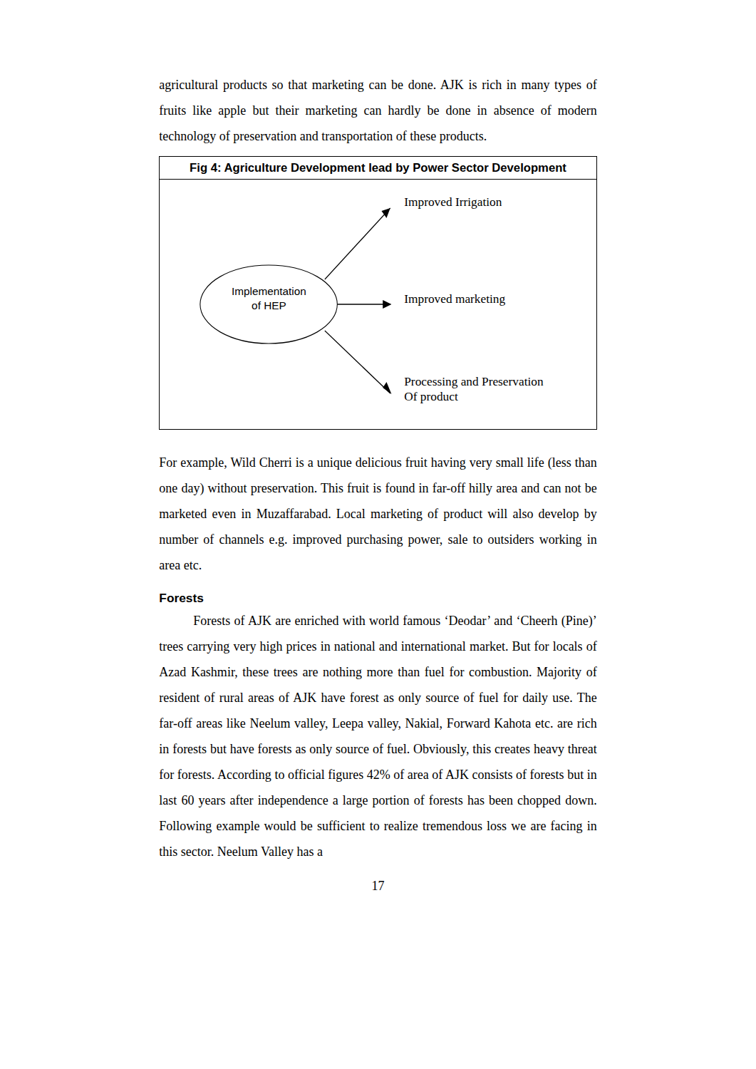agricultural products so that marketing can be done. AJK is rich in many types of fruits like apple but their marketing can hardly be done in absence of modern technology of preservation and transportation of these products.
Fig 4: Agriculture Development lead by Power Sector Development
Implementation
of HEP
Improved Irrigation
Improved marketing
Processing and Preservation
Of product
For example, Wild Cherri is a unique delicious fruit having very small life (less than one day) without preservation. This fruit is found in far-off hilly area and can not be marketed even in Muzaffarabad. Local marketing of product will also develop by number of channels e.g. improved purchasing power, sale to outsiders working in area etc.
Forests
Forests of AJK are enriched with world famous ‘Deodar’ and ‘Cheerh (Pine)’ trees carrying very high prices in national and international market. But for locals of Azad Kashmir, these trees are nothing more than fuel for combustion. Majority of resident of rural areas of AJK have forest as only source of fuel for daily use. The far-off areas like Neelum valley, Leepa valley, Nakial, Forward Kahota etc. are rich in forests but have forests as only source of fuel. Obviously, this creates heavy threat for forests. According to official figures 42% of area of AJK consists of forests but in last 60 years after independence a large portion of forests has been chopped down. Following example would be sufficient to realize tremendous loss we are facing in this sector. Neelum Valley has a
17